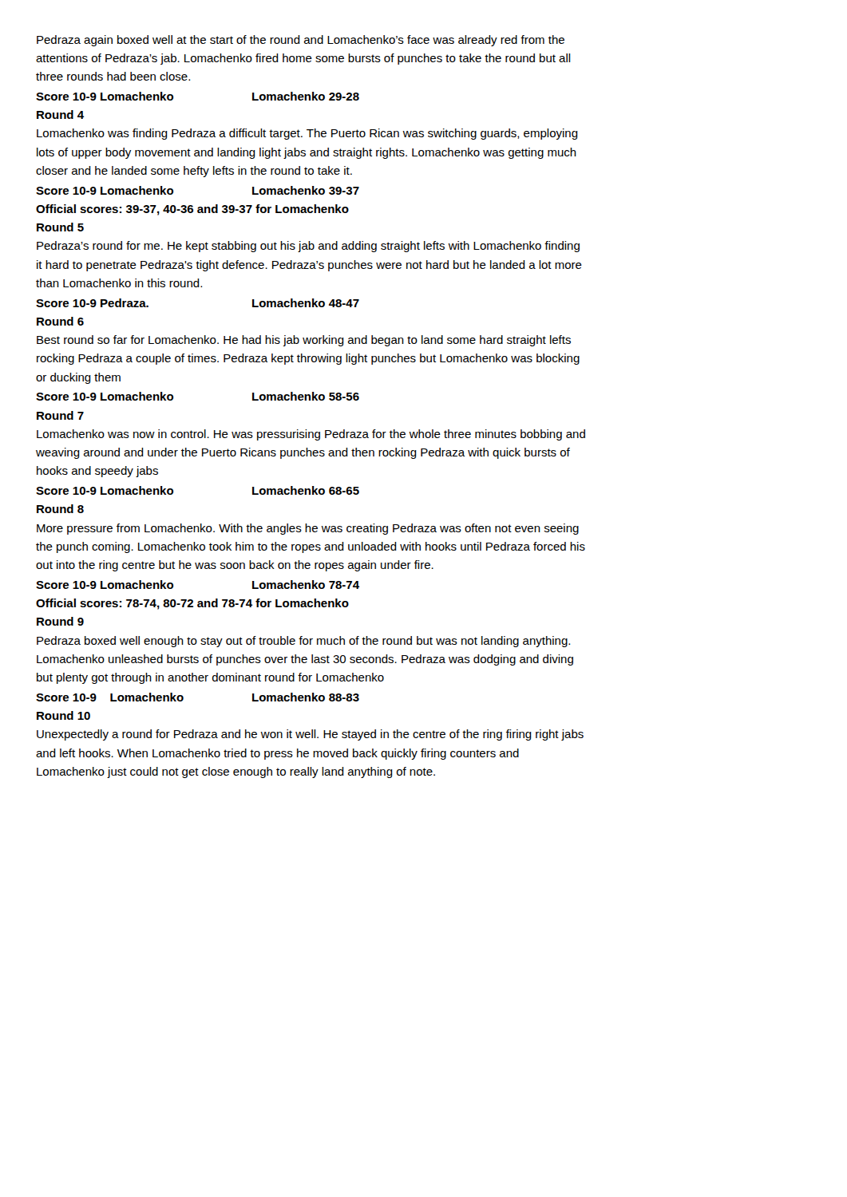Pedraza again boxed well at the start of the round and Lomachenko’s face was already red from the attentions of Pedraza’s jab. Lomachenko fired home some bursts of punches to take the round but all three rounds had been close.
Score 10-9 Lomachenko Lomachenko 29-28
Round 4
Lomachenko was finding Pedraza a difficult target. The Puerto Rican was switching guards, employing lots of upper body movement and landing light jabs and straight rights. Lomachenko was getting much closer and he landed some hefty lefts in the round to take it.
Score 10-9 Lomachenko Lomachenko 39-37
Official scores: 39-37, 40-36 and 39-37 for Lomachenko
Round 5
Pedraza’s round for me. He kept stabbing out his jab and adding straight lefts with Lomachenko finding it hard to penetrate Pedraza's tight defence. Pedraza’s punches were not hard but he landed a lot more than Lomachenko in this round.
Score 10-9 Pedraza. Lomachenko 48-47
Round 6
Best round so far for Lomachenko. He had his jab working and began to land some hard straight lefts rocking Pedraza a couple of times. Pedraza kept throwing light punches but Lomachenko was blocking or ducking them
Score 10-9 Lomachenko Lomachenko 58-56
Round 7
Lomachenko was now in control. He was pressurising Pedraza for the whole three minutes bobbing and weaving around and under the Puerto Ricans punches and then rocking Pedraza with quick bursts of hooks and speedy jabs
Score 10-9 Lomachenko Lomachenko 68-65
Round 8
More pressure from Lomachenko. With the angles he was creating Pedraza was often not even seeing the punch coming. Lomachenko took him to the ropes and unloaded with hooks until Pedraza forced his out into the ring centre but he was soon back on the ropes again under fire.
Score 10-9 Lomachenko Lomachenko 78-74
Official scores: 78-74, 80-72 and 78-74 for Lomachenko
Round 9
Pedraza boxed well enough to stay out of trouble for much of the round but was not landing anything. Lomachenko unleashed bursts of punches over the last 30 seconds. Pedraza was dodging and diving but plenty got through in another dominant round for Lomachenko
Score 10-9 Lomachenko Lomachenko 88-83
Round 10
Unexpectedly a round for Pedraza and he won it well. He stayed in the centre of the ring firing right jabs and left hooks. When Lomachenko tried to press he moved back quickly firing counters and Lomachenko just could not get close enough to really land anything of note.